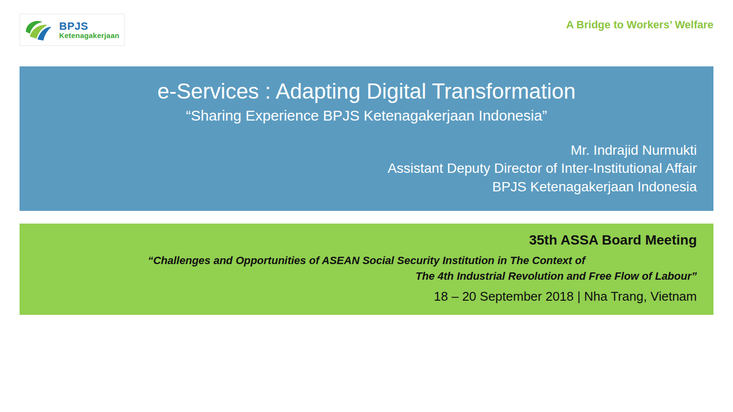BPJS
Ketenagakerjaan
A Bridge to Workers’ Welfare
e-Services : Adapting Digital Transformation
“Sharing Experience BPJS Ketenagakerjaan Indonesia”
Mr. Indrajid Nurmukti
Assistant Deputy Director of Inter-Institutional Affair
BPJS Ketenagakerjaan Indonesia
35th ASSA Board Meeting
“Challenges and Opportunities of ASEAN Social Security Institution in The Context of The 4th Industrial Revolution and Free Flow of Labour”
18 – 20 September 2018 | Nha Trang, Vietnam